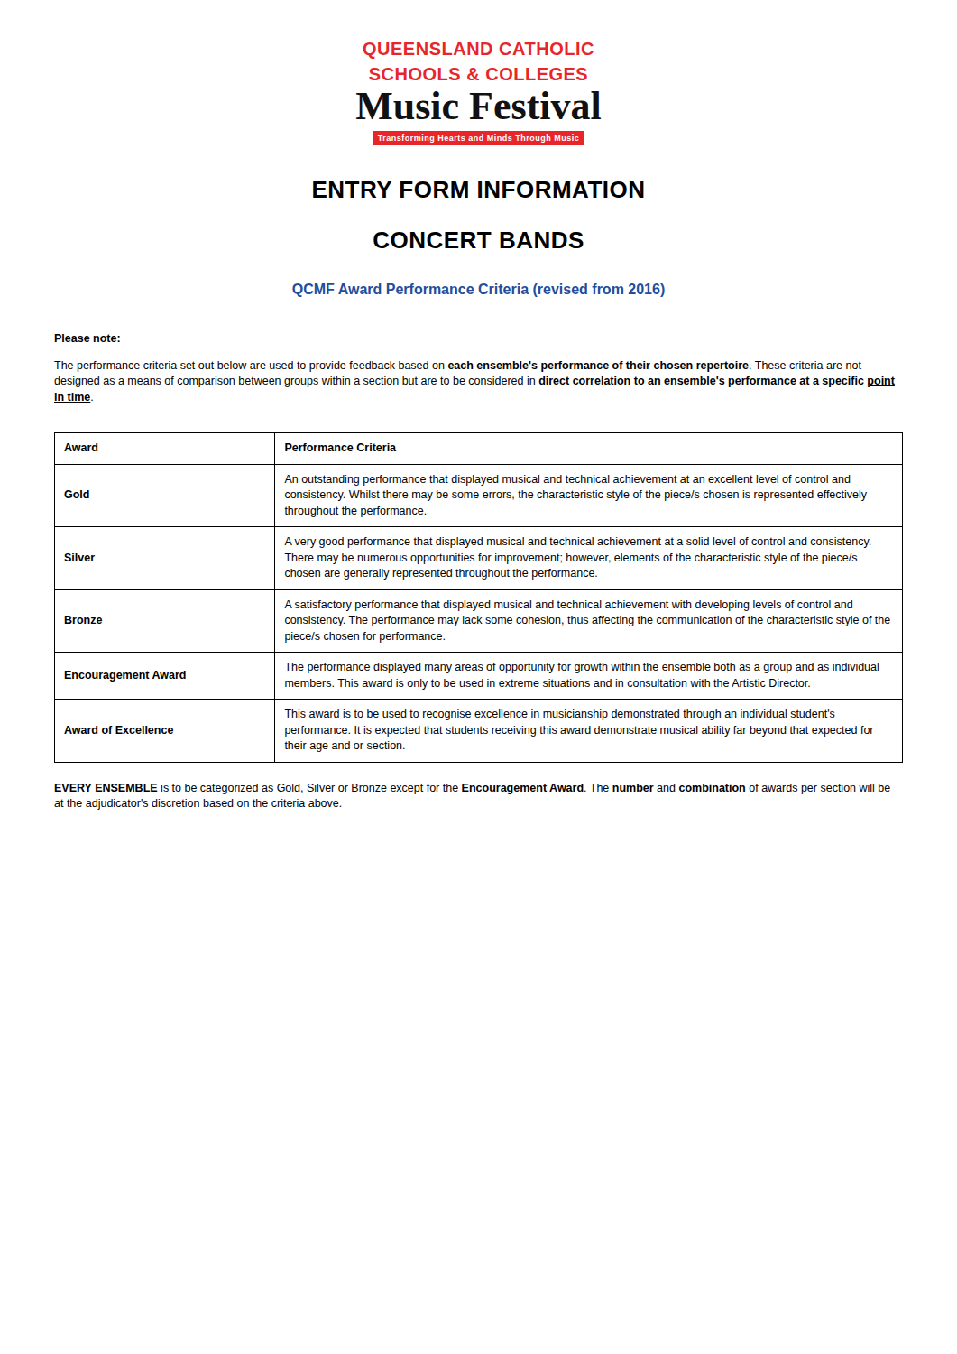QUEENSLAND CATHOLIC
SCHOOLS & COLLEGES
Music Festival
Transforming Hearts and Minds Through Music
ENTRY FORM INFORMATION
CONCERT BANDS
QCMF Award Performance Criteria (revised from 2016)
Please note:
The performance criteria set out below are used to provide feedback based on each ensemble's performance of their chosen repertoire. These criteria are not designed as a means of comparison between groups within a section but are to be considered in direct correlation to an ensemble's performance at a specific point in time.
| Award | Performance Criteria |
| --- | --- |
| Gold | An outstanding performance that displayed musical and technical achievement at an excellent level of control and consistency. Whilst there may be some errors, the characteristic style of the piece/s chosen is represented effectively throughout the performance. |
| Silver | A very good performance that displayed musical and technical achievement at a solid level of control and consistency. There may be numerous opportunities for improvement; however, elements of the characteristic style of the piece/s chosen are generally represented throughout the performance. |
| Bronze | A satisfactory performance that displayed musical and technical achievement with developing levels of control and consistency. The performance may lack some cohesion, thus affecting the communication of the characteristic style of the piece/s chosen for performance. |
| Encouragement Award | The performance displayed many areas of opportunity for growth within the ensemble both as a group and as individual members. This award is only to be used in extreme situations and in consultation with the Artistic Director. |
| Award of Excellence | This award is to be used to recognise excellence in musicianship demonstrated through an individual student's performance. It is expected that students receiving this award demonstrate musical ability far beyond that expected for their age and or section. |
EVERY ENSEMBLE is to be categorized as Gold, Silver or Bronze except for the Encouragement Award. The number and combination of awards per section will be at the adjudicator's discretion based on the criteria above.